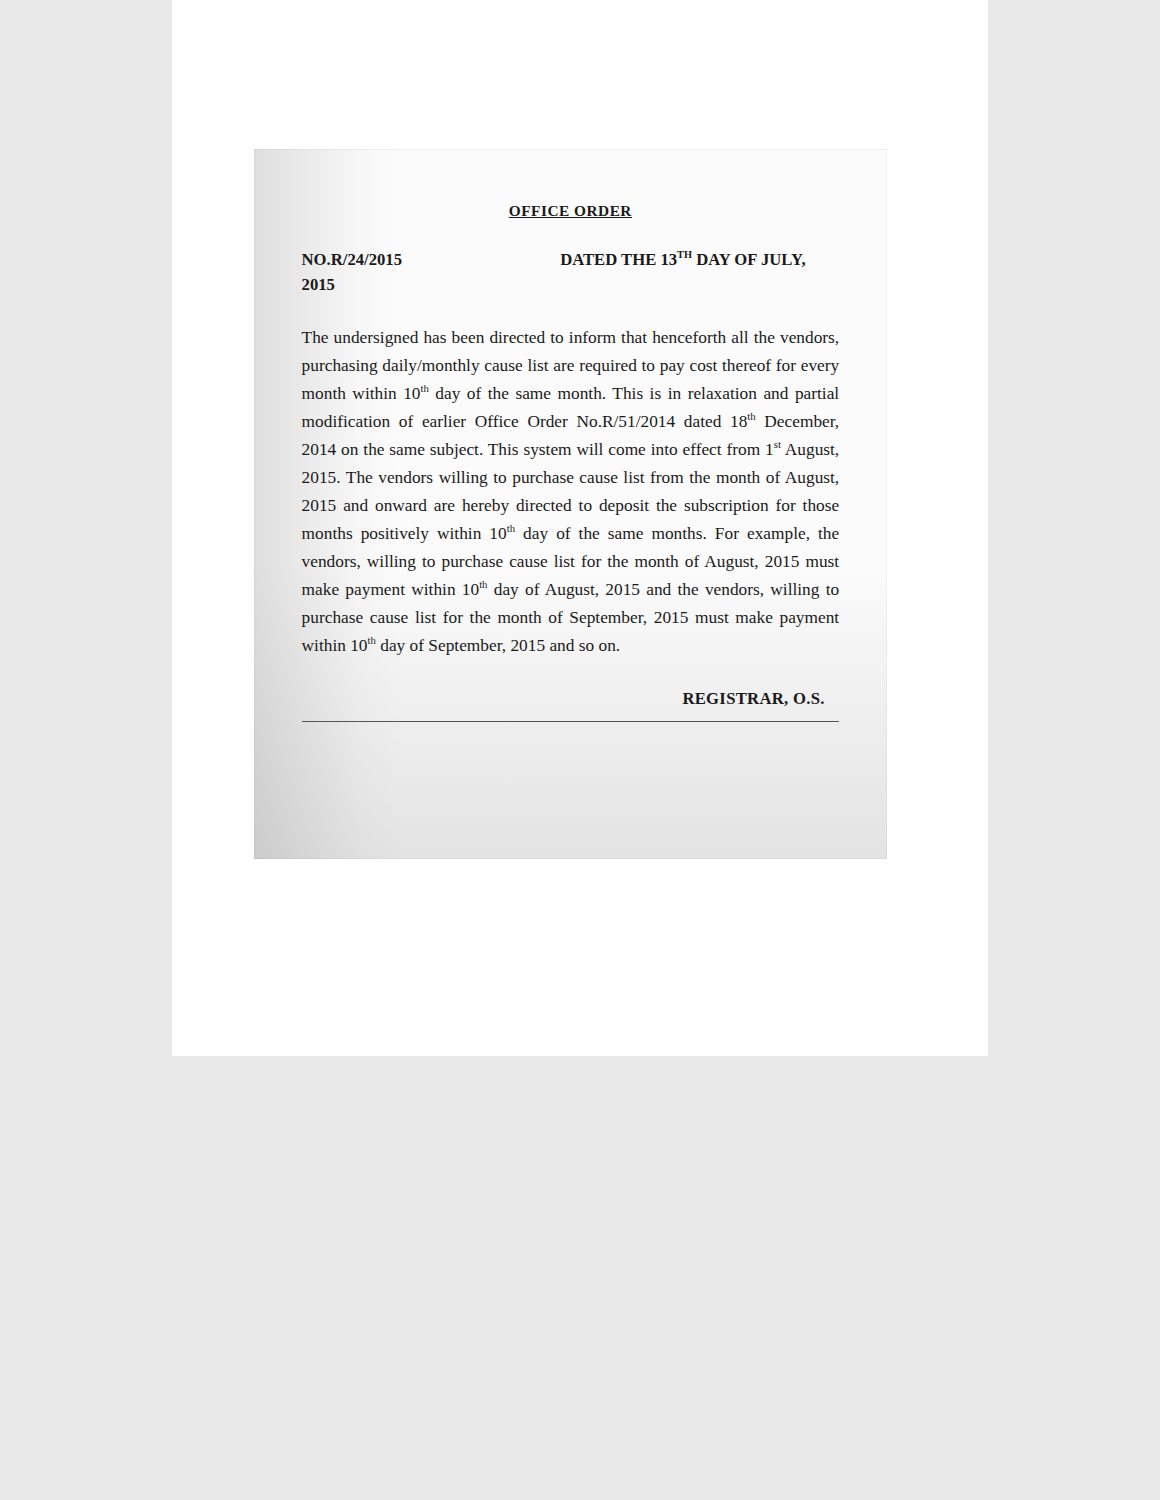Office Order
NO.R/24/2015
2015
DATED THE 13TH DAY OF JULY,
The undersigned has been directed to inform that henceforth all the vendors, purchasing daily/monthly cause list are required to pay cost thereof for every month within 10th day of the same month. This is in relaxation and partial modification of earlier Office Order No.R/51/2014 dated 18th December, 2014 on the same subject. This system will come into effect from 1st August, 2015. The vendors willing to purchase cause list from the month of August, 2015 and onward are hereby directed to deposit the subscription for those months positively within 10th day of the same months. For example, the vendors, willing to purchase cause list for the month of August, 2015 must make payment within 10th day of August, 2015 and the vendors, willing to purchase cause list for the month of September, 2015 must make payment within 10th day of September, 2015 and so on.
REGISTRAR, O.S.